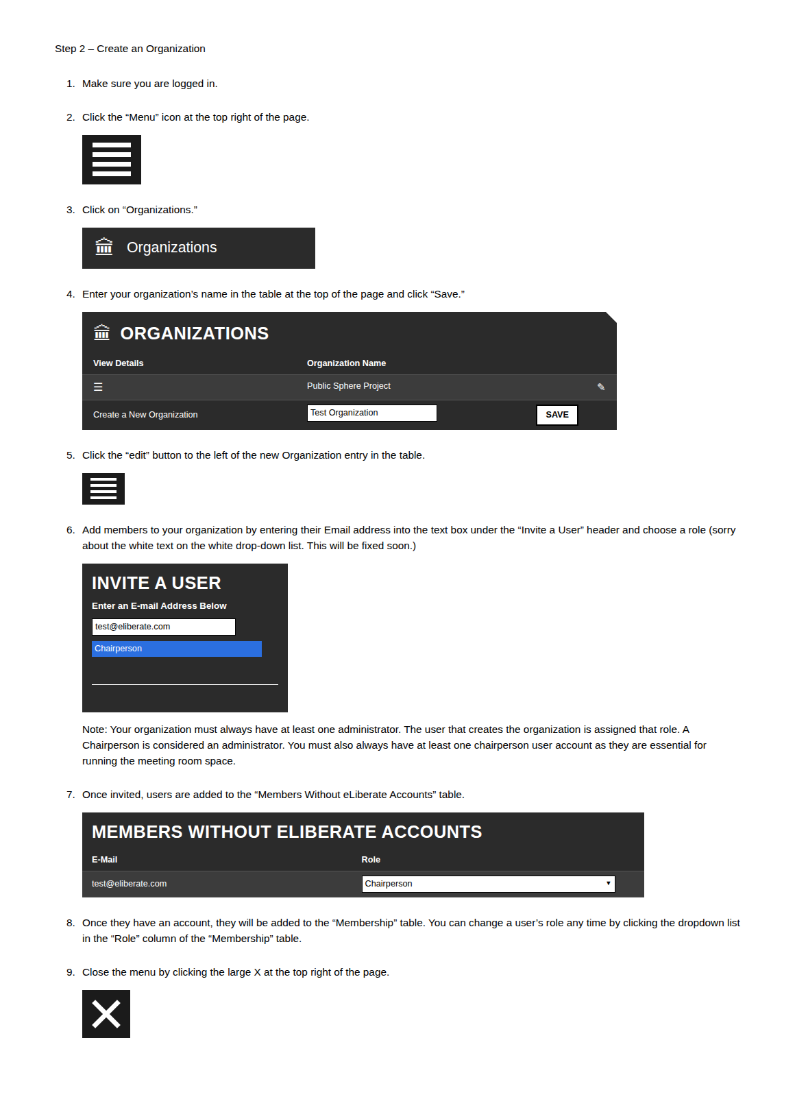Step 2 – Create an Organization
Make sure you are logged in.
Click the “Menu” icon at the top right of the page.
Click on “Organizations.”
🏛 Organizations
Enter your organization’s name in the table at the top of the page and click “Save.”
🏛 ORGANIZATIONS
| View Details | Organization Name |
| --- | --- |
| ☰ | Public Sphere Project ✎ |
| Create a New Organization | Test Organization SAVE |
Click the “edit” button to the left of the new Organization entry in the table.
Add members to your organization by entering their Email address into the text box under the “Invite a User” header and choose a role (sorry about the white text on the white drop-down list. This will be fixed soon.)
INVITE A USER
Enter an E-mail Address Below
test@eliberate.com
Chairperson
Note: Your organization must always have at least one administrator. The user that creates the organization is assigned that role. A Chairperson is considered an administrator. You must also always have at least one chairperson user account as they are essential for running the meeting room space.
Once invited, users are added to the “Members Without eLiberate Accounts” table.
MEMBERS WITHOUT ELIBERATE ACCOUNTS
| E-Mail | Role |
| --- | --- |
| test@eliberate.com | Chairperson ▼ |
Once they have an account, they will be added to the “Membership” table. You can change a user’s role any time by clicking the dropdown list in the “Role” column of the “Membership” table.
Close the menu by clicking the large X at the top right of the page.